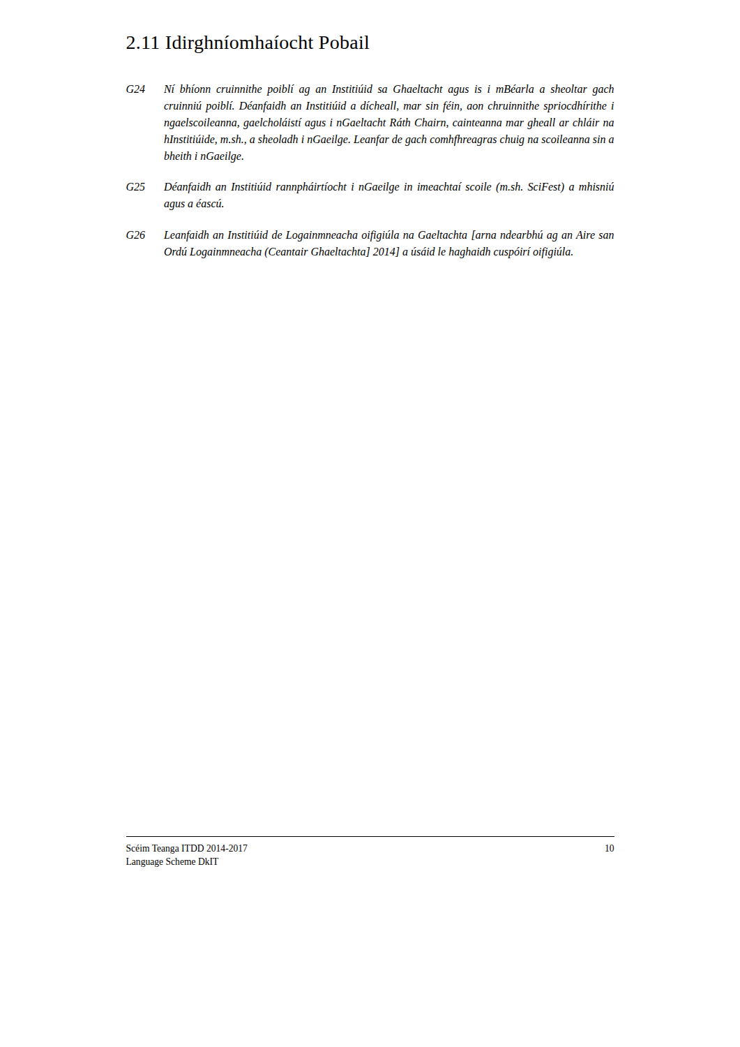2.11 Idirghníomhaíocht Pobail
G24
Ní bhíonn cruinnithe poiblí ag an Institiúid sa Ghaeltacht agus is i mBéarla a sheoltar gach cruinniú poiblí. Déanfaidh an Institiúid a dícheall, mar sin féin, aon chruinnithe spriocdhírithe i ngaelscoileanna, gaelcholáistí agus i nGaeltacht Ráth Chairn, cainteanna mar gheall ar chláir na hInstitiúide, m.sh., a sheoladh i nGaeilge. Leanfar de gach comhfhreagras chuig na scoileanna sin a bheith i nGaeilge.
G25
Déanfaidh an Institiúid rannpháirtíocht i nGaeilge in imeachtaí scoile (m.sh. SciFest) a mhisniú agus a éascú.
G26
Leanfaidh an Institiúid de Logainmneacha oifigiúla na Gaeltachta [arna ndearbhú ag an Aire san Ordú Logainmneacha (Ceantair Ghaeltachta] 2014] a úsáid le haghaidh cuspóirí oifigiúla.
Scéim Teanga ITDD 2014-2017
Language Scheme DkIT
10